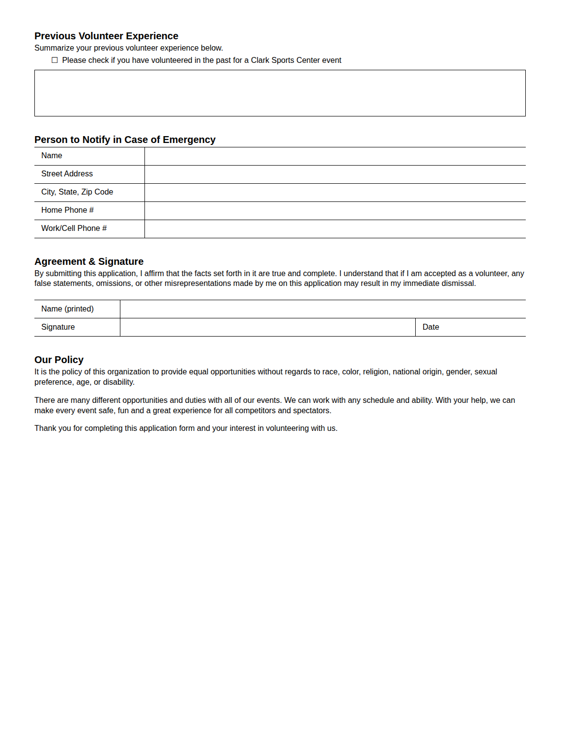Previous Volunteer Experience
Summarize your previous volunteer experience below.
☐ Please check if you have volunteered in the past for a Clark Sports Center event
Person to Notify in Case of Emergency
| Name | |
| Street Address | |
| City, State, Zip Code | |
| Home Phone # | |
| Work/Cell Phone # | |
Agreement & Signature
By submitting this application, I affirm that the facts set forth in it are true and complete. I understand that if I am accepted as a volunteer, any false statements, omissions, or other misrepresentations made by me on this application may result in my immediate dismissal.
| Name (printed) | |
| Signature | | Date |
Our Policy
It is the policy of this organization to provide equal opportunities without regards to race, color, religion, national origin, gender, sexual preference, age, or disability.
There are many different opportunities and duties with all of our events. We can work with any schedule and ability. With your help, we can make every event safe, fun and a great experience for all competitors and spectators.
Thank you for completing this application form and your interest in volunteering with us.